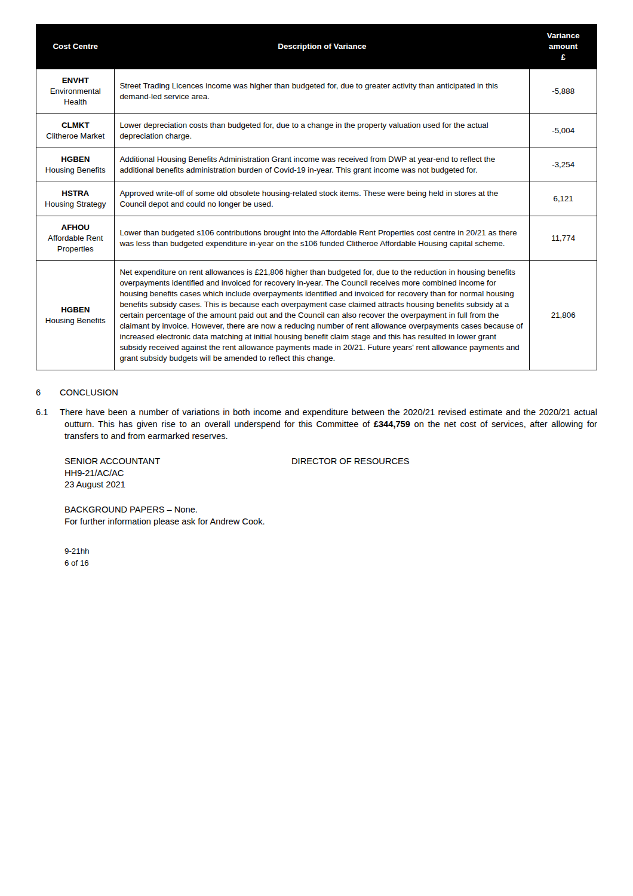| Cost Centre | Description of Variance | Variance amount £ |
| --- | --- | --- |
| ENVHT Environmental Health | Street Trading Licences income was higher than budgeted for, due to greater activity than anticipated in this demand-led service area. | -5,888 |
| CLMKT Clitheroe Market | Lower depreciation costs than budgeted for, due to a change in the property valuation used for the actual depreciation charge. | -5,004 |
| HGBEN Housing Benefits | Additional Housing Benefits Administration Grant income was received from DWP at year-end to reflect the additional benefits administration burden of Covid-19 in-year. This grant income was not budgeted for. | -3,254 |
| HSTRA Housing Strategy | Approved write-off of some old obsolete housing-related stock items. These were being held in stores at the Council depot and could no longer be used. | 6,121 |
| AFHOU Affordable Rent Properties | Lower than budgeted s106 contributions brought into the Affordable Rent Properties cost centre in 20/21 as there was less than budgeted expenditure in-year on the s106 funded Clitheroe Affordable Housing capital scheme. | 11,774 |
| HGBEN Housing Benefits | Net expenditure on rent allowances is £21,806 higher than budgeted for, due to the reduction in housing benefits overpayments identified and invoiced for recovery in-year. The Council receives more combined income for housing benefits cases which include overpayments identified and invoiced for recovery than for normal housing benefits subsidy cases. This is because each overpayment case claimed attracts housing benefits subsidy at a certain percentage of the amount paid out and the Council can also recover the overpayment in full from the claimant by invoice. However, there are now a reducing number of rent allowance overpayments cases because of increased electronic data matching at initial housing benefit claim stage and this has resulted in lower grant subsidy received against the rent allowance payments made in 20/21. Future years' rent allowance payments and grant subsidy budgets will be amended to reflect this change. | 21,806 |
6 CONCLUSION
6.1 There have been a number of variations in both income and expenditure between the 2020/21 revised estimate and the 2020/21 actual outturn. This has given rise to an overall underspend for this Committee of £344,759 on the net cost of services, after allowing for transfers to and from earmarked reserves.
SENIOR ACCOUNTANT
DIRECTOR OF RESOURCES
HH9-21/AC/AC
23 August 2021
BACKGROUND PAPERS – None.
For further information please ask for Andrew Cook.
9-21hh
6 of 16